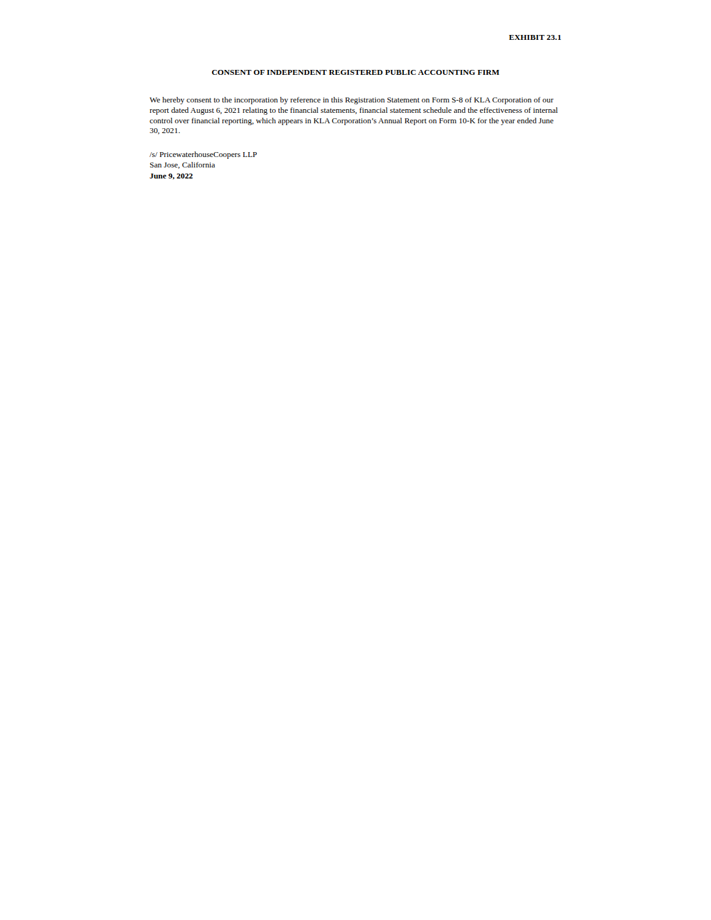EXHIBIT 23.1
CONSENT OF INDEPENDENT REGISTERED PUBLIC ACCOUNTING FIRM
We hereby consent to the incorporation by reference in this Registration Statement on Form S-8 of KLA Corporation of our report dated August 6, 2021 relating to the financial statements, financial statement schedule and the effectiveness of internal control over financial reporting, which appears in KLA Corporation’s Annual Report on Form 10-K for the year ended June 30, 2021.
/s/ PricewaterhouseCoopers LLP
San Jose, California
June 9, 2022